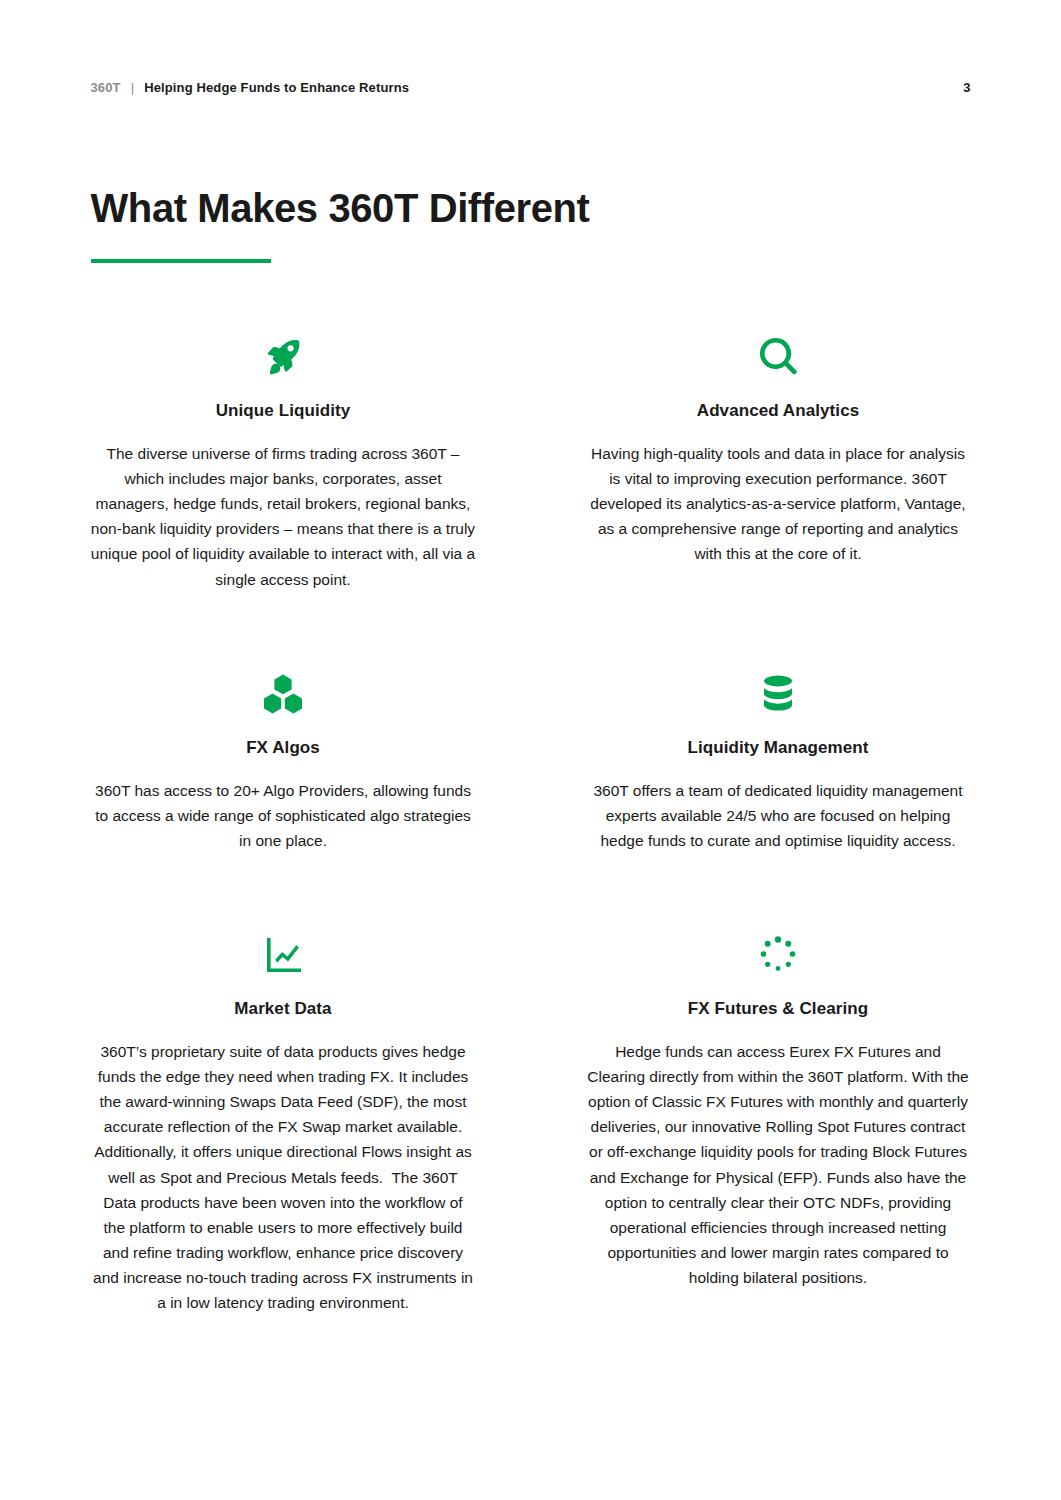360T | Helping Hedge Funds to Enhance Returns
3
What Makes 360T Different
Unique Liquidity
The diverse universe of firms trading across 360T – which includes major banks, corporates, asset managers, hedge funds, retail brokers, regional banks, non-bank liquidity providers – means that there is a truly unique pool of liquidity available to interact with, all via a single access point.
Advanced Analytics
Having high-quality tools and data in place for analysis is vital to improving execution performance. 360T developed its analytics-as-a-service platform, Vantage, as a comprehensive range of reporting and analytics with this at the core of it.
FX Algos
360T has access to 20+ Algo Providers, allowing funds to access a wide range of sophisticated algo strategies in one place.
Liquidity Management
360T offers a team of dedicated liquidity management experts available 24/5 who are focused on helping hedge funds to curate and optimise liquidity access.
Market Data
360T’s proprietary suite of data products gives hedge funds the edge they need when trading FX. It includes the award-winning Swaps Data Feed (SDF), the most accurate reflection of the FX Swap market available. Additionally, it offers unique directional Flows insight as well as Spot and Precious Metals feeds. The 360T Data products have been woven into the workflow of the platform to enable users to more effectively build and refine trading workflow, enhance price discovery and increase no-touch trading across FX instruments in a in low latency trading environment.
FX Futures & Clearing
Hedge funds can access Eurex FX Futures and Clearing directly from within the 360T platform. With the option of Classic FX Futures with monthly and quarterly deliveries, our innovative Rolling Spot Futures contract or off-exchange liquidity pools for trading Block Futures and Exchange for Physical (EFP). Funds also have the option to centrally clear their OTC NDFs, providing operational efficiencies through increased netting opportunities and lower margin rates compared to holding bilateral positions.